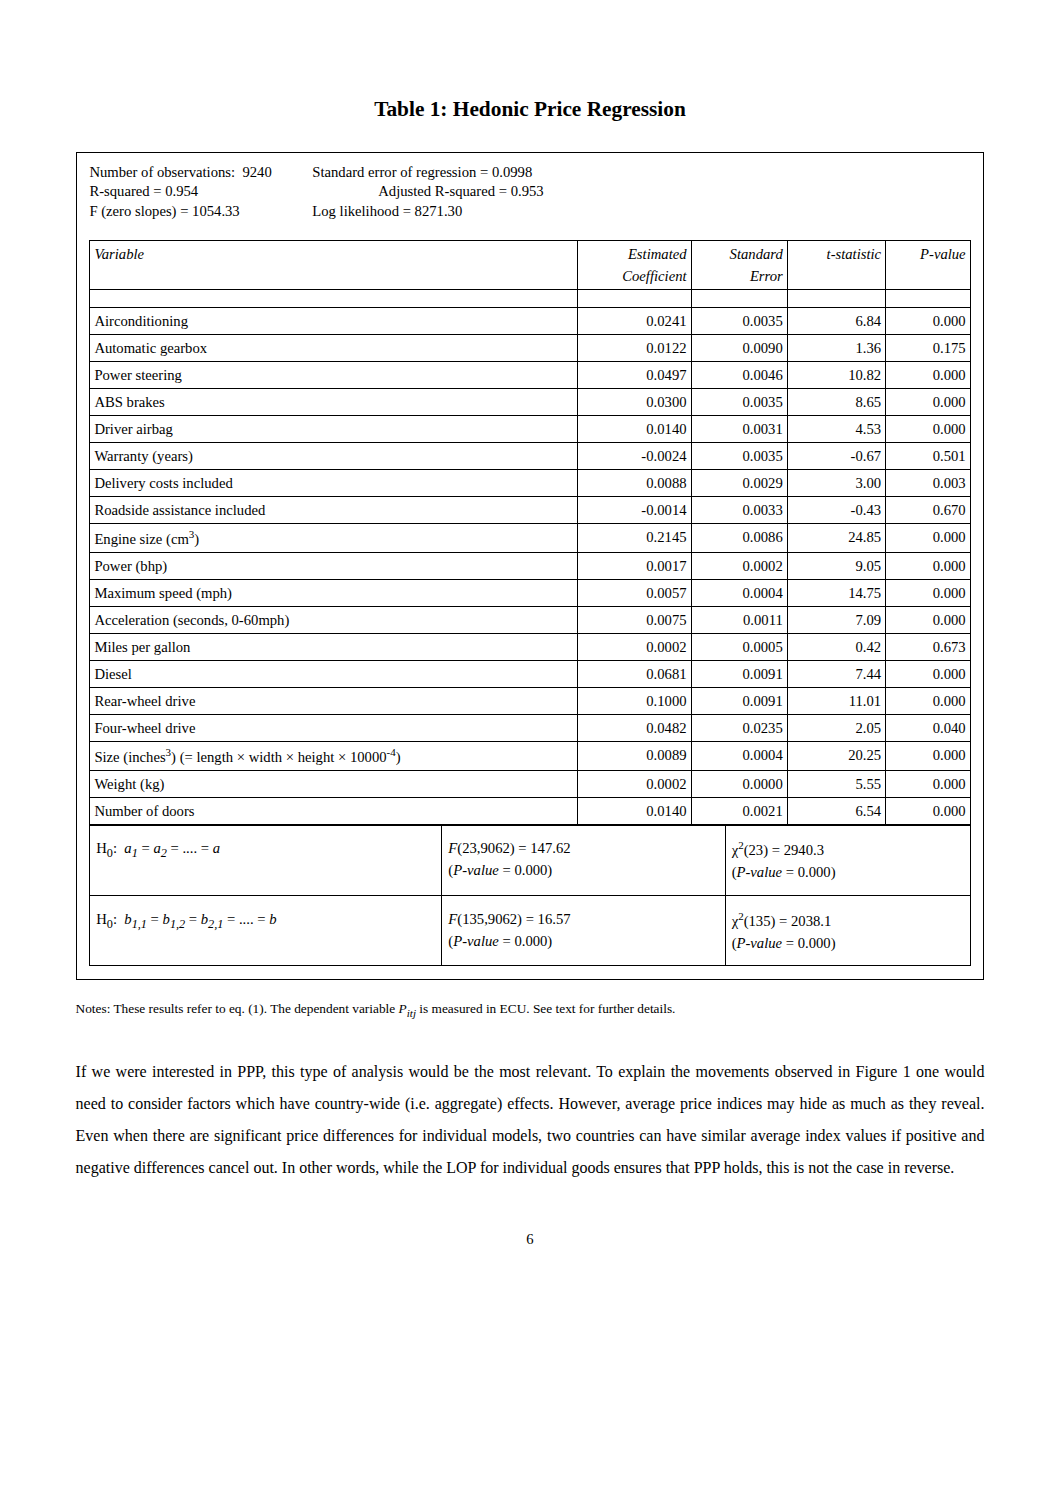Table 1: Hedonic Price Regression
Number of observations: 9240
Standard error of regression = 0.0998
R-squared = 0.954
Adjusted R-squared = 0.953
F (zero slopes) = 1054.33
Log likelihood = 8271.30
| Variable | Estimated Coefficient | Standard Error | t-statistic | P-value |
| --- | --- | --- | --- | --- |
| Airconditioning | 0.0241 | 0.0035 | 6.84 | 0.000 |
| Automatic gearbox | 0.0122 | 0.0090 | 1.36 | 0.175 |
| Power steering | 0.0497 | 0.0046 | 10.82 | 0.000 |
| ABS brakes | 0.0300 | 0.0035 | 8.65 | 0.000 |
| Driver airbag | 0.0140 | 0.0031 | 4.53 | 0.000 |
| Warranty (years) | -0.0024 | 0.0035 | -0.67 | 0.501 |
| Delivery costs included | 0.0088 | 0.0029 | 3.00 | 0.003 |
| Roadside assistance included | -0.0014 | 0.0033 | -0.43 | 0.670 |
| Engine size (cm 3 ) | 0.2145 | 0.0086 | 24.85 | 0.000 |
| Power (bhp) | 0.0017 | 0.0002 | 9.05 | 0.000 |
| Maximum speed (mph) | 0.0057 | 0.0004 | 14.75 | 0.000 |
| Acceleration (seconds, 0-60mph) | 0.0075 | 0.0011 | 7.09 | 0.000 |
| Miles per gallon | 0.0002 | 0.0005 | 0.42 | 0.673 |
| Diesel | 0.0681 | 0.0091 | 7.44 | 0.000 |
| Rear-wheel drive | 0.1000 | 0.0091 | 11.01 | 0.000 |
| Four-wheel drive | 0.0482 | 0.0235 | 2.05 | 0.040 |
| Size (inches 3 ) (= length × width × height × 10000 -4 ) | 0.0089 | 0.0004 | 20.25 | 0.000 |
| Weight (kg) | 0.0002 | 0.0000 | 5.55 | 0.000 |
| Number of doors | 0.0140 | 0.0021 | 6.54 | 0.000 |
| H 0 : a 1 = a 2 = .... = a | F (23,9062) = 147.62 ( P-value = 0.000) | χ 2 (23) = 2940.3 ( P-value = 0.000) |
| H 0 : b 1,1 = b 1,2 = b 2,1 = .... = b | F (135,9062) = 16.57 ( P-value = 0.000) | χ 2 (135) = 2038.1 ( P-value = 0.000) |
Notes: These results refer to eq. (1). The dependent variable Pitj is measured in ECU. See text for further details.
If we were interested in PPP, this type of analysis would be the most relevant. To explain the movements observed in Figure 1 one would need to consider factors which have country-wide (i.e. aggregate) effects. However, average price indices may hide as much as they reveal. Even when there are significant price differences for individual models, two countries can have similar average index values if positive and negative differences cancel out. In other words, while the LOP for individual goods ensures that PPP holds, this is not the case in reverse.
6